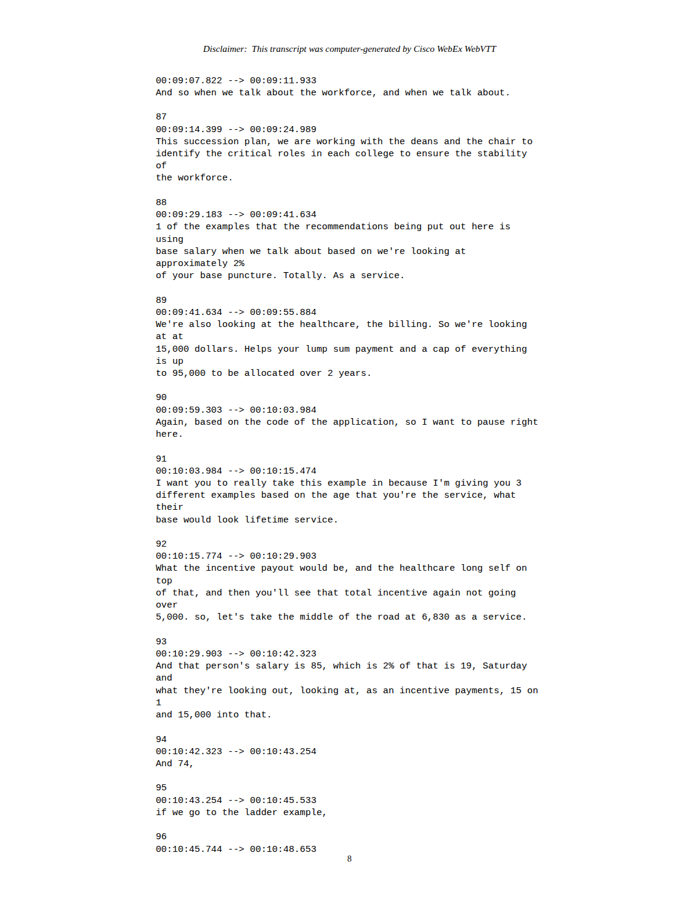Disclaimer: This transcript was computer-generated by Cisco WebEx WebVTT
00:09:07.822 --> 00:09:11.933
And so when we talk about the workforce, and when we talk about.

87
00:09:14.399 --> 00:09:24.989
This succession plan, we are working with the deans and the chair to
identify the critical roles in each college to ensure the stability of
the workforce.

88
00:09:29.183 --> 00:09:41.634
1 of the examples that the recommendations being put out here is using
base salary when we talk about based on we're looking at approximately 2%
of your base puncture. Totally. As a service.

89
00:09:41.634 --> 00:09:55.884
We're also looking at the healthcare, the billing. So we're looking at at
15,000 dollars. Helps your lump sum payment and a cap of everything is up
to 95,000 to be allocated over 2 years.

90
00:09:59.303 --> 00:10:03.984
Again, based on the code of the application, so I want to pause right
here.

91
00:10:03.984 --> 00:10:15.474
I want you to really take this example in because I'm giving you 3
different examples based on the age that you're the service, what their
base would look lifetime service.

92
00:10:15.774 --> 00:10:29.903
What the incentive payout would be, and the healthcare long self on top
of that, and then you'll see that total incentive again not going over
5,000. so, let's take the middle of the road at 6,830 as a service.

93
00:10:29.903 --> 00:10:42.323
And that person's salary is 85, which is 2% of that is 19, Saturday and
what they're looking out, looking at, as an incentive payments, 15 on 1
and 15,000 into that.

94
00:10:42.323 --> 00:10:43.254
And 74,

95
00:10:43.254 --> 00:10:45.533
if we go to the ladder example,

96
00:10:45.744 --> 00:10:48.653
8